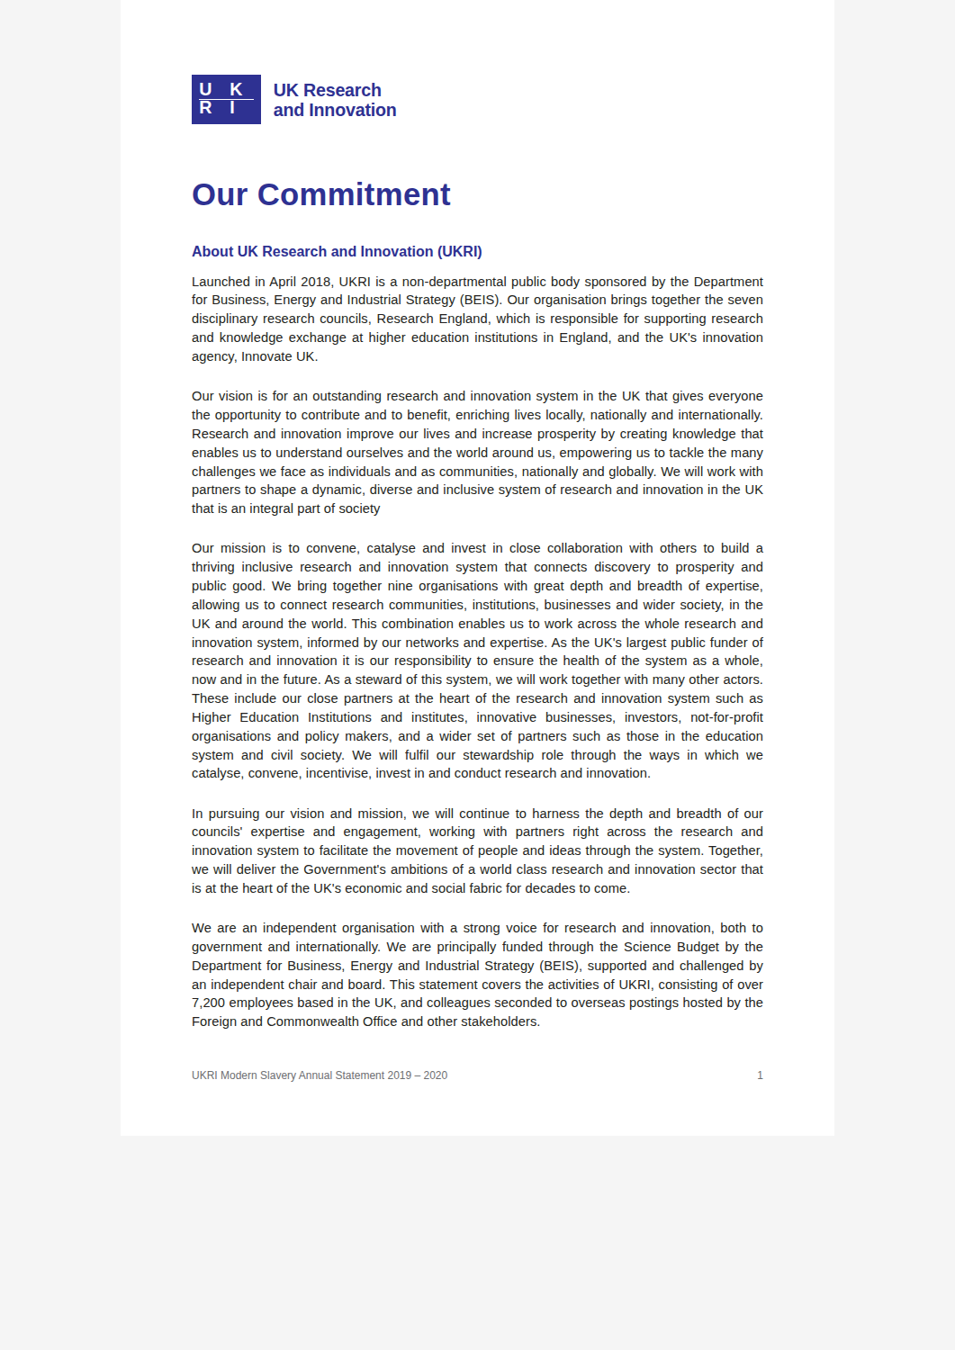U K R I
UK Research
and Innovation
Our Commitment
About UK Research and Innovation (UKRI)
Launched in April 2018, UKRI is a non-departmental public body sponsored by the Department for Business, Energy and Industrial Strategy (BEIS). Our organisation brings together the seven disciplinary research councils, Research England, which is responsible for supporting research and knowledge exchange at higher education institutions in England, and the UK's innovation agency, Innovate UK.
Our vision is for an outstanding research and innovation system in the UK that gives everyone the opportunity to contribute and to benefit, enriching lives locally, nationally and internationally. Research and innovation improve our lives and increase prosperity by creating knowledge that enables us to understand ourselves and the world around us, empowering us to tackle the many challenges we face as individuals and as communities, nationally and globally. We will work with partners to shape a dynamic, diverse and inclusive system of research and innovation in the UK that is an integral part of society
Our mission is to convene, catalyse and invest in close collaboration with others to build a thriving inclusive research and innovation system that connects discovery to prosperity and public good. We bring together nine organisations with great depth and breadth of expertise, allowing us to connect research communities, institutions, businesses and wider society, in the UK and around the world. This combination enables us to work across the whole research and innovation system, informed by our networks and expertise. As the UK's largest public funder of research and innovation it is our responsibility to ensure the health of the system as a whole, now and in the future. As a steward of this system, we will work together with many other actors. These include our close partners at the heart of the research and innovation system such as Higher Education Institutions and institutes, innovative businesses, investors, not-for-profit organisations and policy makers, and a wider set of partners such as those in the education system and civil society. We will fulfil our stewardship role through the ways in which we catalyse, convene, incentivise, invest in and conduct research and innovation.
In pursuing our vision and mission, we will continue to harness the depth and breadth of our councils' expertise and engagement, working with partners right across the research and innovation system to facilitate the movement of people and ideas through the system. Together, we will deliver the Government's ambitions of a world class research and innovation sector that is at the heart of the UK's economic and social fabric for decades to come.
We are an independent organisation with a strong voice for research and innovation, both to government and internationally. We are principally funded through the Science Budget by the Department for Business, Energy and Industrial Strategy (BEIS), supported and challenged by an independent chair and board. This statement covers the activities of UKRI, consisting of over 7,200 employees based in the UK, and colleagues seconded to overseas postings hosted by the Foreign and Commonwealth Office and other stakeholders.
UKRI Modern Slavery Annual Statement 2019 – 2020 1